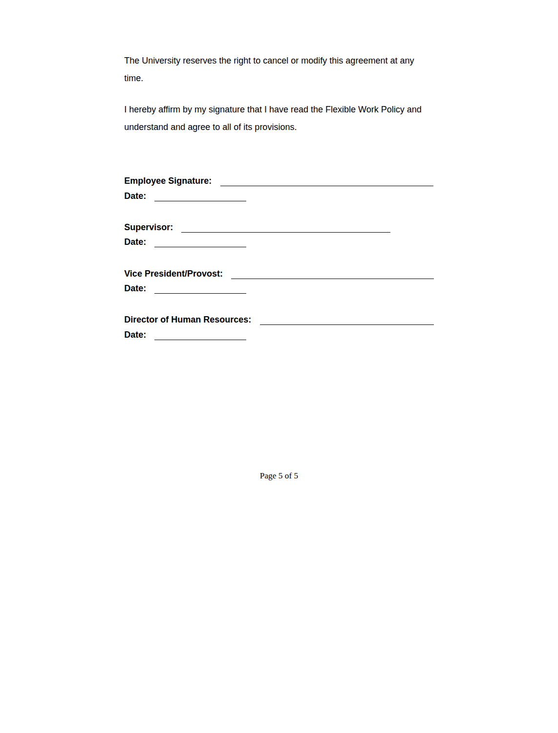The University reserves the right to cancel or modify this agreement at any time.
I hereby affirm by my signature that I have read the Flexible Work Policy and understand and agree to all of its provisions.
Employee Signature:
Date:
Supervisor:
Date:
Vice President/Provost:
Date:
Director of Human Resources:
Date:
Page 5 of 5